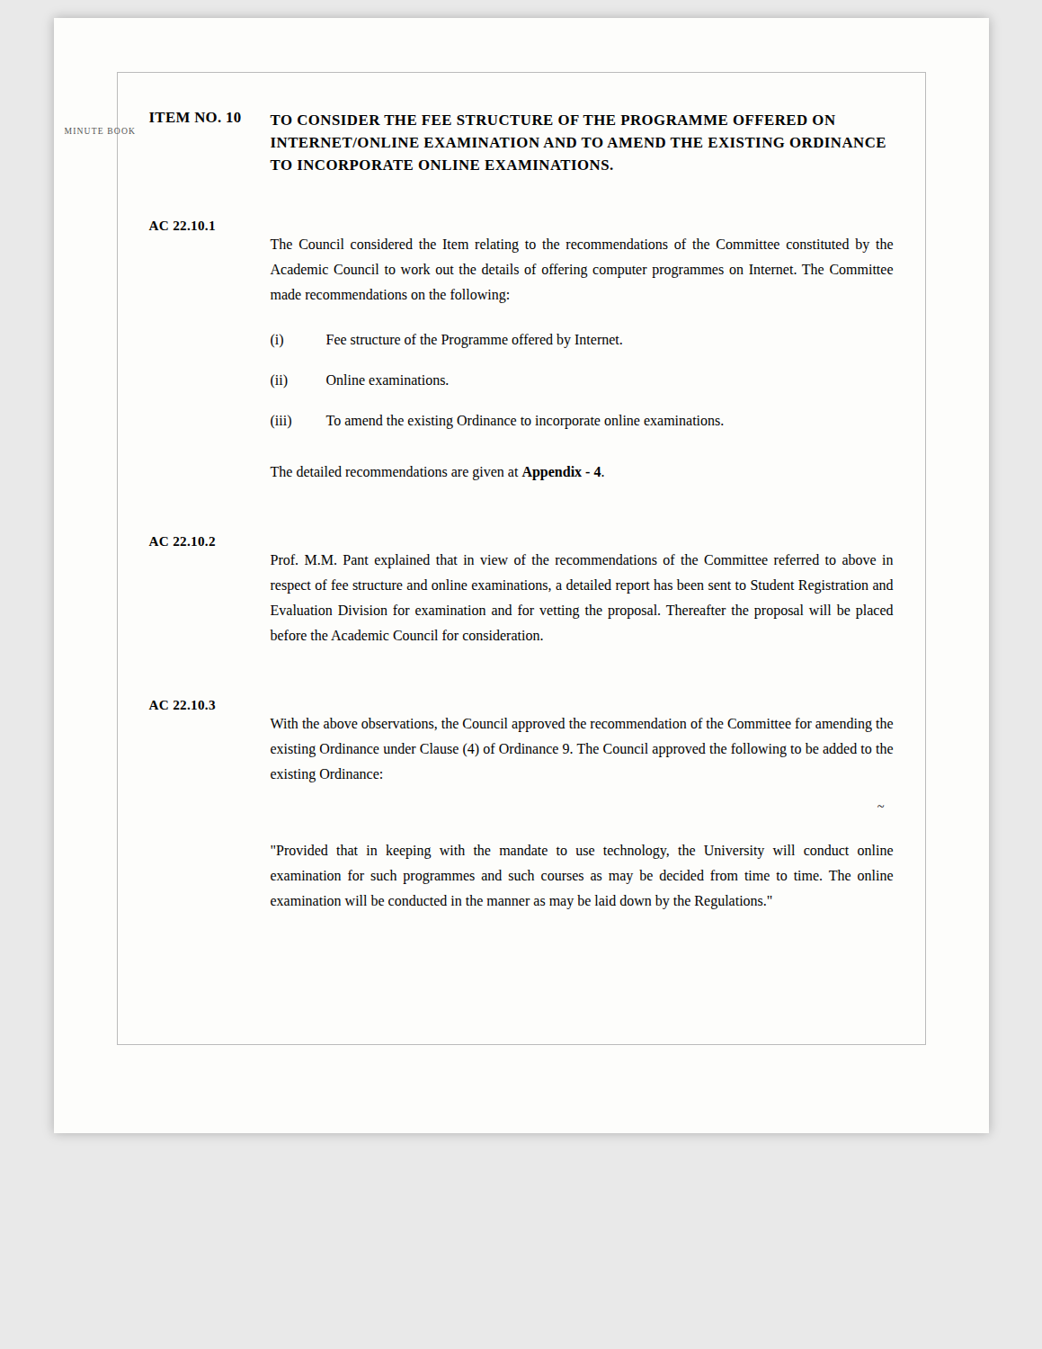Minute Book
ITEM NO. 10
To consider the fee structure of the programme offered on Internet/Online examination and to amend the existing Ordinance to incorporate online examinations.
AC 22.10.1
The Council considered the Item relating to the recommendations of the Committee constituted by the Academic Council to work out the details of offering computer programmes on Internet. The Committee made recommendations on the following:
(i) Fee structure of the Programme offered by Internet.
(ii) Online examinations.
(iii) To amend the existing Ordinance to incorporate online examinations.
The detailed recommendations are given at Appendix - 4.
AC 22.10.2
Prof. M.M. Pant explained that in view of the recommendations of the Committee referred to above in respect of fee structure and online examinations, a detailed report has been sent to Student Registration and Evaluation Division for examination and for vetting the proposal. Thereafter the proposal will be placed before the Academic Council for consideration.
AC 22.10.3
With the above observations, the Council approved the recommendation of the Committee for amending the existing Ordinance under Clause (4) of Ordinance 9. The Council approved the following to be added to the existing Ordinance:
~
"Provided that in keeping with the mandate to use technology, the University will conduct online examination for such programmes and such courses as may be decided from time to time. The online examination will be conducted in the manner as may be laid down by the Regulations."